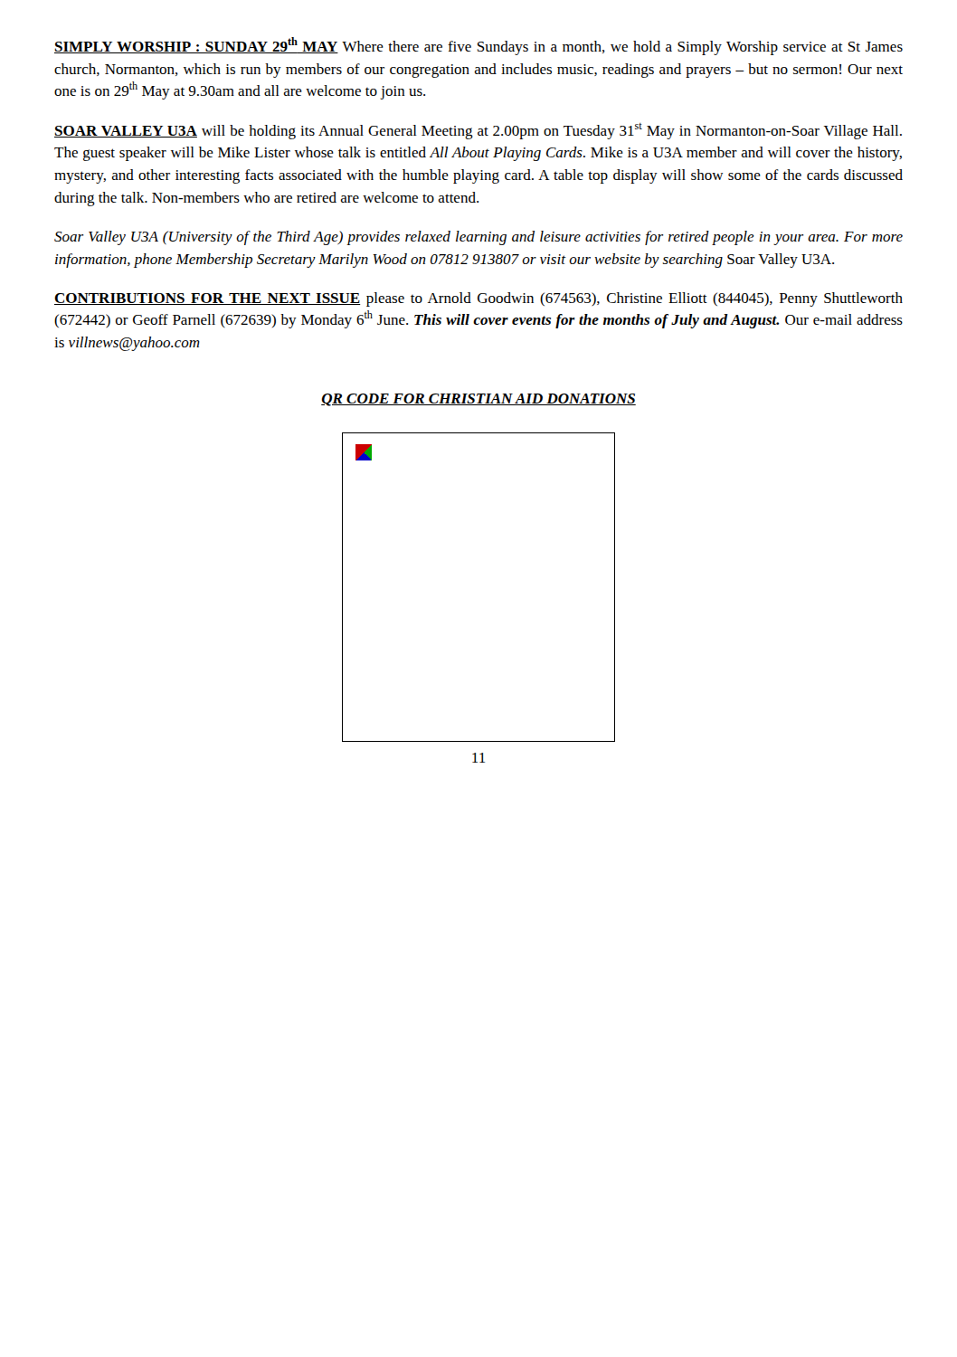SIMPLY WORSHIP : SUNDAY 29th MAY Where there are five Sundays in a month, we hold a Simply Worship service at St James church, Normanton, which is run by members of our congregation and includes music, readings and prayers – but no sermon! Our next one is on 29th May at 9.30am and all are welcome to join us.
SOAR VALLEY U3A will be holding its Annual General Meeting at 2.00pm on Tuesday 31st May in Normanton-on-Soar Village Hall. The guest speaker will be Mike Lister whose talk is entitled All About Playing Cards. Mike is a U3A member and will cover the history, mystery, and other interesting facts associated with the humble playing card. A table top display will show some of the cards discussed during the talk. Non-members who are retired are welcome to attend.
Soar Valley U3A (University of the Third Age) provides relaxed learning and leisure activities for retired people in your area. For more information, phone Membership Secretary Marilyn Wood on 07812 913807 or visit our website by searching Soar Valley U3A.
CONTRIBUTIONS FOR THE NEXT ISSUE please to Arnold Goodwin (674563), Christine Elliott (844045), Penny Shuttleworth (672442) or Geoff Parnell (672639) by Monday 6th June. This will cover events for the months of July and August. Our e-mail address is villnews@yahoo.com
QR CODE FOR CHRISTIAN AID DONATIONS
11